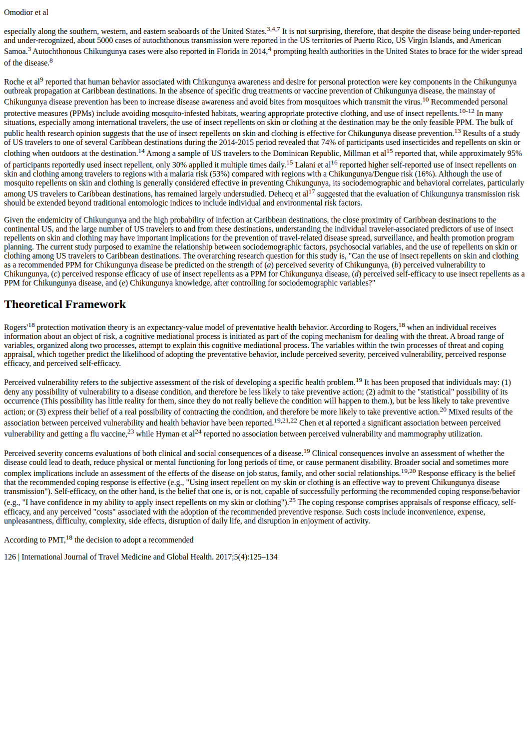Omodior et al
especially along the southern, western, and eastern seaboards of the United States.3,4,7 It is not surprising, therefore, that despite the disease being under-reported and under-recognized, about 5000 cases of autochthonous transmission were reported in the US territories of Puerto Rico, US Virgin Islands, and American Samoa.3 Autochthonous Chikungunya cases were also reported in Florida in 2014,4 prompting health authorities in the United States to brace for the wider spread of the disease.8
Roche et al9 reported that human behavior associated with Chikungunya awareness and desire for personal protection were key components in the Chikungunya outbreak propagation at Caribbean destinations. In the absence of specific drug treatments or vaccine prevention of Chikungunya disease, the mainstay of Chikungunya disease prevention has been to increase disease awareness and avoid bites from mosquitoes which transmit the virus.10 Recommended personal protective measures (PPMs) include avoiding mosquito-infested habitats, wearing appropriate protective clothing, and use of insect repellents.10-12 In many situations, especially among international travelers, the use of insect repellents on skin or clothing at the destination may be the only feasible PPM. The bulk of public health research opinion suggests that the use of insect repellents on skin and clothing is effective for Chikungunya disease prevention.13 Results of a study of US travelers to one of several Caribbean destinations during the 2014-2015 period revealed that 74% of participants used insecticides and repellents on skin or clothing when outdoors at the destination.14 Among a sample of US travelers to the Dominican Republic, Millman et al15 reported that, while approximately 95% of participants reportedly used insect repellent, only 30% applied it multiple times daily.15 Lalani et al16 reported higher self-reported use of insect repellents on skin and clothing among travelers to regions with a malaria risk (53%) compared with regions with a Chikungunya/Dengue risk (16%). Although the use of mosquito repellents on skin and clothing is generally considered effective in preventing Chikungunya, its sociodemographic and behavioral correlates, particularly among US travelers to Caribbean destinations, has remained largely understudied. Dehecq et al17 suggested that the evaluation of Chikungunya transmission risk should be extended beyond traditional entomologic indices to include individual and environmental risk factors.
Given the endemicity of Chikungunya and the high probability of infection at Caribbean destinations, the close proximity of Caribbean destinations to the continental US, and the large number of US travelers to and from these destinations, understanding the individual traveler-associated predictors of use of insect repellents on skin and clothing may have important implications for the prevention of travel-related disease spread, surveillance, and health promotion program planning. The current study purposed to examine the relationship between sociodemographic factors, psychosocial variables, and the use of repellents on skin or clothing among US travelers to Caribbean destinations. The overarching research question for this study is, "Can the use of insect repellents on skin and clothing as a recommended PPM for Chikungunya disease be predicted on the strength of (a) perceived severity of Chikungunya, (b) perceived vulnerability to Chikungunya, (c) perceived response efficacy of use of insect repellents as a PPM for Chikungunya disease, (d) perceived self-efficacy to use insect repellents as a PPM for Chikungunya disease, and (e) Chikungunya knowledge, after controlling for sociodemographic variables?"
Theoretical Framework
Rogers'18 protection motivation theory is an expectancy-value model of preventative health behavior. According to Rogers,18 when an individual receives information about an object of risk, a cognitive mediational process is initiated as part of the coping mechanism for dealing with the threat. A broad range of variables, organized along two processes, attempt to explain this cognitive mediational process. The variables within the twin processes of threat and coping appraisal, which together predict the likelihood of adopting the preventative behavior, include perceived severity, perceived vulnerability, perceived response efficacy, and perceived self-efficacy.
Perceived vulnerability refers to the subjective assessment of the risk of developing a specific health problem.19 It has been proposed that individuals may: (1) deny any possibility of vulnerability to a disease condition, and therefore be less likely to take preventive action; (2) admit to the "statistical" possibility of its occurrence (This possibility has little reality for them, since they do not really believe the condition will happen to them.), but be less likely to take preventive action; or (3) express their belief of a real possibility of contracting the condition, and therefore be more likely to take preventive action.20 Mixed results of the association between perceived vulnerability and health behavior have been reported.19,21,22 Chen et al reported a significant association between perceived vulnerability and getting a flu vaccine,23 while Hyman et al24 reported no association between perceived vulnerability and mammography utilization.
Perceived severity concerns evaluations of both clinical and social consequences of a disease.19 Clinical consequences involve an assessment of whether the disease could lead to death, reduce physical or mental functioning for long periods of time, or cause permanent disability. Broader social and sometimes more complex implications include an assessment of the effects of the disease on job status, family, and other social relationships.19,20 Response efficacy is the belief that the recommended coping response is effective (e.g., "Using insect repellent on my skin or clothing is an effective way to prevent Chikungunya disease transmission"). Self-efficacy, on the other hand, is the belief that one is, or is not, capable of successfully performing the recommended coping response/behavior (e.g., "I have confidence in my ability to apply insect repellents on my skin or clothing").25 The coping response comprises appraisals of response efficacy, self-efficacy, and any perceived "costs" associated with the adoption of the recommended preventive response. Such costs include inconvenience, expense, unpleasantness, difficulty, complexity, side effects, disruption of daily life, and disruption in enjoyment of activity.
According to PMT,18 the decision to adopt a recommended
126 | International Journal of Travel Medicine and Global Health. 2017;5(4):125–134